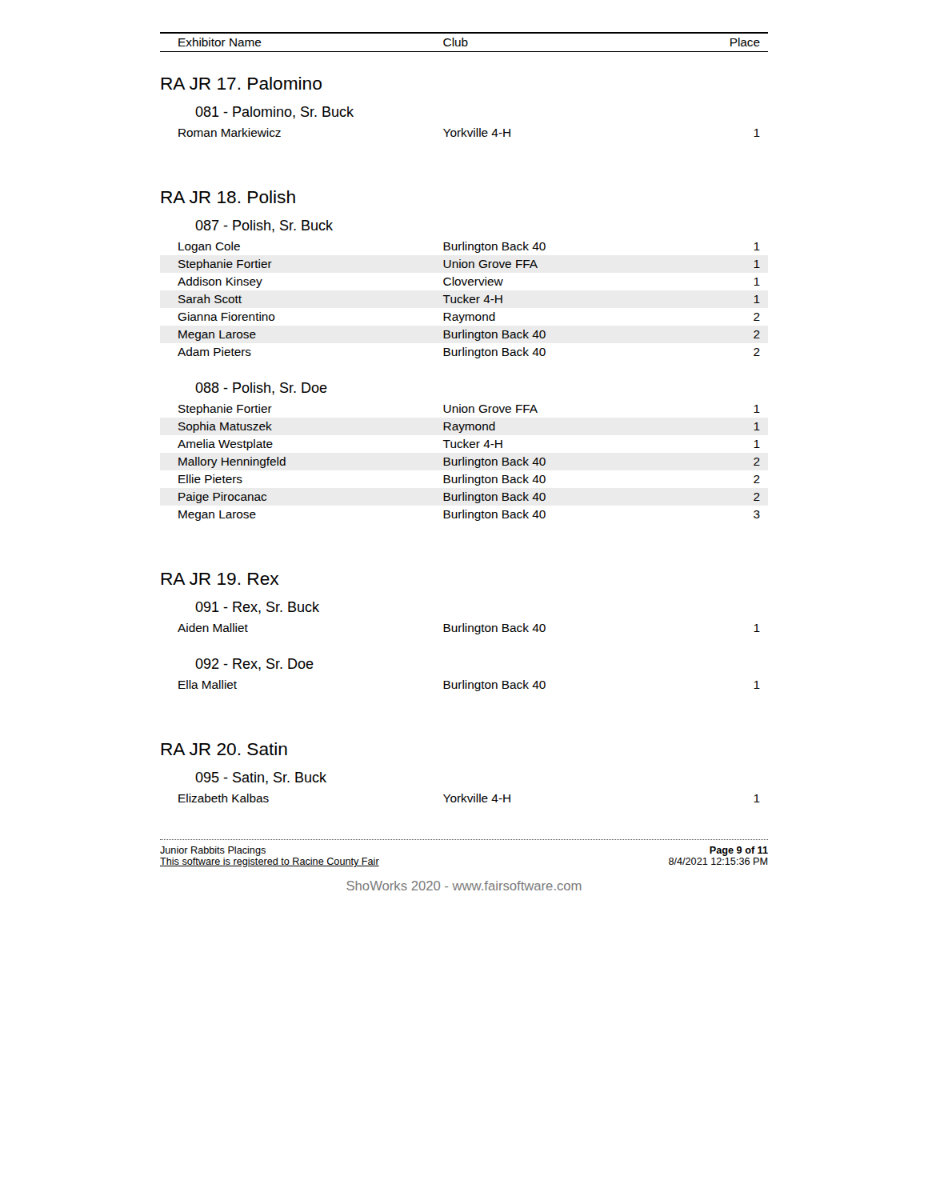| Exhibitor Name | Club | Place |
| RA JR 17. Palomino |
| 081 - Palomino, Sr. Buck |
| Roman Markiewicz | Yorkville 4-H | 1 |
| RA JR 18. Polish |
| 087 - Polish, Sr. Buck |
| Logan Cole | Burlington Back 40 | 1 |
| Stephanie Fortier | Union Grove FFA | 1 |
| Addison Kinsey | Cloverview | 1 |
| Sarah Scott | Tucker 4-H | 1 |
| Gianna Fiorentino | Raymond | 2 |
| Megan Larose | Burlington Back 40 | 2 |
| Adam Pieters | Burlington Back 40 | 2 |
| 088 - Polish, Sr. Doe |
| Stephanie Fortier | Union Grove FFA | 1 |
| Sophia Matuszek | Raymond | 1 |
| Amelia Westplate | Tucker 4-H | 1 |
| Mallory Henningfeld | Burlington Back 40 | 2 |
| Ellie Pieters | Burlington Back 40 | 2 |
| Paige Pirocanac | Burlington Back 40 | 2 |
| Megan Larose | Burlington Back 40 | 3 |
| RA JR 19. Rex |
| 091 - Rex, Sr. Buck |
| Aiden Malliet | Burlington Back 40 | 1 |
| 092 - Rex, Sr. Doe |
| Ella Malliet | Burlington Back 40 | 1 |
| RA JR 20. Satin |
| 095 - Satin, Sr. Buck |
| Elizabeth Kalbas | Yorkville 4-H | 1 |
Junior Rabbits Placings
This software is registered to Racine County Fair
Page 9 of 11
8/4/2021 12:15:36 PM
ShoWorks 2020 - www.fairsoftware.com